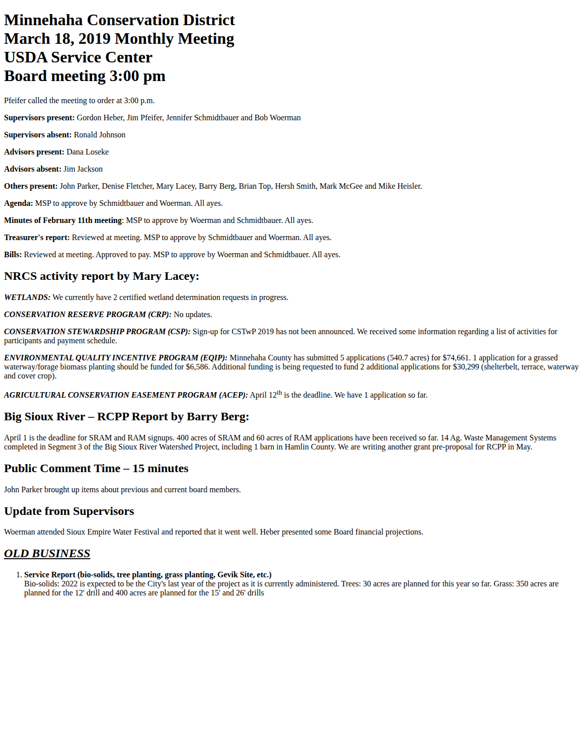Minnehaha Conservation District
March 18, 2019 Monthly Meeting
USDA Service Center
Board meeting 3:00 pm
Pfeifer called the meeting to order at 3:00 p.m.
Supervisors present: Gordon Heber, Jim Pfeifer, Jennifer Schmidtbauer and Bob Woerman
Supervisors absent: Ronald Johnson
Advisors present: Dana Loseke
Advisors absent: Jim Jackson
Others present: John Parker, Denise Fletcher, Mary Lacey, Barry Berg, Brian Top, Hersh Smith, Mark McGee and Mike Heisler.
Agenda: MSP to approve by Schmidtbauer and Woerman. All ayes.
Minutes of February 11th meeting: MSP to approve by Woerman and Schmidtbauer. All ayes.
Treasurer's report: Reviewed at meeting. MSP to approve by Schmidtbauer and Woerman. All ayes.
Bills: Reviewed at meeting. Approved to pay. MSP to approve by Woerman and Schmidtbauer. All ayes.
NRCS activity report by Mary Lacey:
WETLANDS: We currently have 2 certified wetland determination requests in progress.
CONSERVATION RESERVE PROGRAM (CRP): No updates.
CONSERVATION STEWARDSHIP PROGRAM (CSP): Sign-up for CSTwP 2019 has not been announced. We received some information regarding a list of activities for participants and payment schedule.
ENVIRONMENTAL QUALITY INCENTIVE PROGRAM (EQIP): Minnehaha County has submitted 5 applications (540.7 acres) for $74,661. 1 application for a grassed waterway/forage biomass planting should be funded for $6,586. Additional funding is being requested to fund 2 additional applications for $30,299 (shelterbelt, terrace, waterway and cover crop).
AGRICULTURAL CONSERVATION EASEMENT PROGRAM (ACEP): April 12th is the deadline. We have 1 application so far.
Big Sioux River – RCPP Report by Barry Berg:
April 1 is the deadline for SRAM and RAM signups. 400 acres of SRAM and 60 acres of RAM applications have been received so far. 14 Ag. Waste Management Systems completed in Segment 3 of the Big Sioux River Watershed Project, including 1 barn in Hamlin County. We are writing another grant pre-proposal for RCPP in May.
Public Comment Time – 15 minutes
John Parker brought up items about previous and current board members.
Update from Supervisors
Woerman attended Sioux Empire Water Festival and reported that it went well. Heber presented some Board financial projections.
OLD BUSINESS
Service Report (bio-solids, tree planting, grass planting, Gevik Site, etc.)
Bio-solids: 2022 is expected to be the City's last year of the project as it is currently administered. Trees: 30 acres are planned for this year so far. Grass: 350 acres are planned for the 12' drill and 400 acres are planned for the 15' and 26' drills